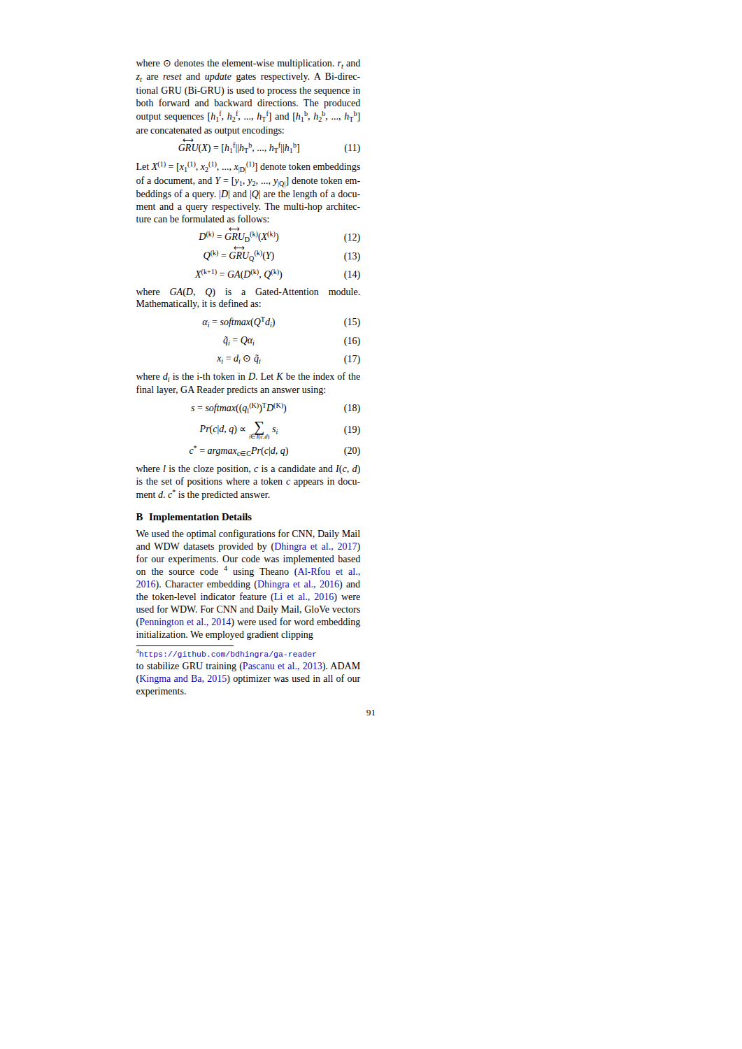where ⊙ denotes the element-wise multiplication. rt and zt are reset and update gates respectively. A Bi-directional GRU (Bi-GRU) is used to process the sequence in both forward and backward directions. The produced output sequences [h 1 f, h 2 f, ..., hTf] and [h 1 b, h 2 b, ..., hTb] are concatenated as output encodings:
⟷GRU(X) = [h 1 f||hTb, ..., hTf||h 1 b]
(11)
Let X(1) = [x 1(1), x 2(1), ..., x|D|(1)] denote token embeddings of a document, and Y = [y 1, y 2, ..., y|Q|] denote token embeddings of a query. |D| and |Q| are the length of a document and a query respectively. The multi-hop architecture can be formulated as follows:
D(k) = ⟷GRU D(k)(X(k))
(12)
Q(k) = ⟷GRU Q(k)(Y)
(13)
X(k+1) = GA(D(k), Q(k))
(14)
where GA(D, Q) is a Gated-Attention module. Mathematically, it is defined as:
αi = softmax(QTdi)
(15)
q̃i = Qαi
(16)
xi = di ⊙ q̃i
(17)
where di is the i-th token in D. Let K be the index of the final layer, GA Reader predicts an answer using:
s = softmax((ql(K))TD(K))
(18)
Pr(c|d, q) ∝ ∑i∈I(c,d) si
(19)
c* = argmax c∈C Pr(c|d, q)
(20)
where l is the cloze position, c is a candidate and I(c, d) is the set of positions where a token c appears in document d. c* is the predicted answer.
BImplementation Details
We used the optimal configurations for CNN, Daily Mail and WDW datasets provided by (Dhingra et al., 2017) for our experiments. Our code was implemented based on the source code 4 using Theano (Al-Rfou et al., 2016). Character embedding (Dhingra et al., 2016) and the token-level indicator feature (Li et al., 2016) were used for WDW. For CNN and Daily Mail, GloVe vectors (Pennington et al., 2014) were used for word embedding initialization. We employed gradient clipping
4https://github.com/bdhingra/ga-reader
to stabilize GRU training (Pascanu et al., 2013). ADAM (Kingma and Ba, 2015) optimizer was used in all of our experiments.
91